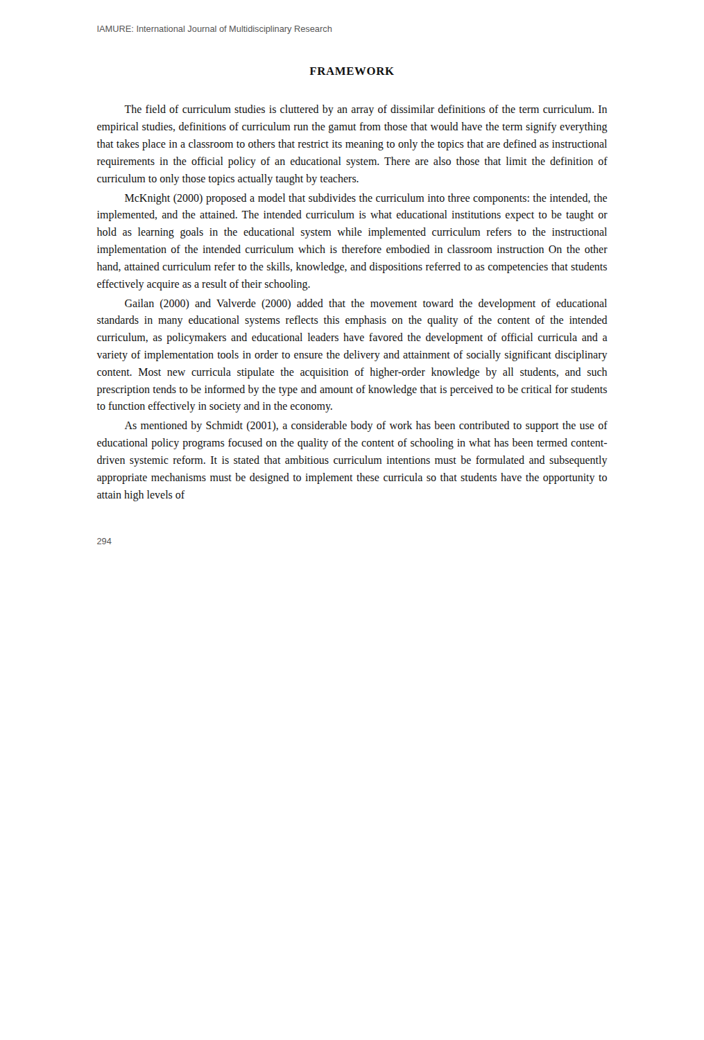IAMURE: International Journal of Multidisciplinary Research
FRAMEWORK
The field of curriculum studies is cluttered by an array of dissimilar definitions of the term curriculum. In empirical studies, definitions of curriculum run the gamut from those that would have the term signify everything that takes place in a classroom to others that restrict its meaning to only the topics that are defined as instructional requirements in the official policy of an educational system. There are also those that limit the definition of curriculum to only those topics actually taught by teachers.
McKnight (2000) proposed a model that subdivides the curriculum into three components: the intended, the implemented, and the attained. The intended curriculum is what educational institutions expect to be taught or hold as learning goals in the educational system while implemented curriculum refers to the instructional implementation of the intended curriculum which is therefore embodied in classroom instruction On the other hand, attained curriculum refer to the skills, knowledge, and dispositions referred to as competencies that students effectively acquire as a result of their schooling.
Gailan (2000) and Valverde (2000) added that the movement toward the development of educational standards in many educational systems reflects this emphasis on the quality of the content of the intended curriculum, as policymakers and educational leaders have favored the development of official curricula and a variety of implementation tools in order to ensure the delivery and attainment of socially significant disciplinary content. Most new curricula stipulate the acquisition of higher-order knowledge by all students, and such prescription tends to be informed by the type and amount of knowledge that is perceived to be critical for students to function effectively in society and in the economy.
As mentioned by Schmidt (2001), a considerable body of work has been contributed to support the use of educational policy programs focused on the quality of the content of schooling in what has been termed content-driven systemic reform. It is stated that ambitious curriculum intentions must be formulated and subsequently appropriate mechanisms must be designed to implement these curricula so that students have the opportunity to attain high levels of
294